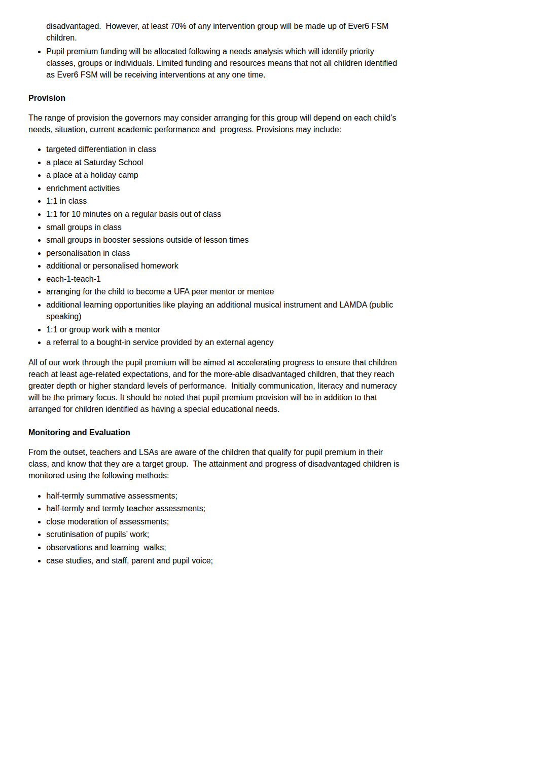disadvantaged. However, at least 70% of any intervention group will be made up of Ever6 FSM children.
Pupil premium funding will be allocated following a needs analysis which will identify priority classes, groups or individuals. Limited funding and resources means that not all children identified as Ever6 FSM will be receiving interventions at any one time.
Provision
The range of provision the governors may consider arranging for this group will depend on each child’s needs, situation, current academic performance and progress. Provisions may include:
targeted differentiation in class
a place at Saturday School
a place at a holiday camp
enrichment activities
1:1 in class
1:1 for 10 minutes on a regular basis out of class
small groups in class
small groups in booster sessions outside of lesson times
personalisation in class
additional or personalised homework
each-1-teach-1
arranging for the child to become a UFA peer mentor or mentee
additional learning opportunities like playing an additional musical instrument and LAMDA (public speaking)
1:1 or group work with a mentor
a referral to a bought-in service provided by an external agency
All of our work through the pupil premium will be aimed at accelerating progress to ensure that children reach at least age-related expectations, and for the more-able disadvantaged children, that they reach greater depth or higher standard levels of performance. Initially communication, literacy and numeracy will be the primary focus. It should be noted that pupil premium provision will be in addition to that arranged for children identified as having a special educational needs.
Monitoring and Evaluation
From the outset, teachers and LSAs are aware of the children that qualify for pupil premium in their class, and know that they are a target group. The attainment and progress of disadvantaged children is monitored using the following methods:
half-termly summative assessments;
half-termly and termly teacher assessments;
close moderation of assessments;
scrutinisation of pupils’ work;
observations and learning walks;
case studies, and staff, parent and pupil voice;